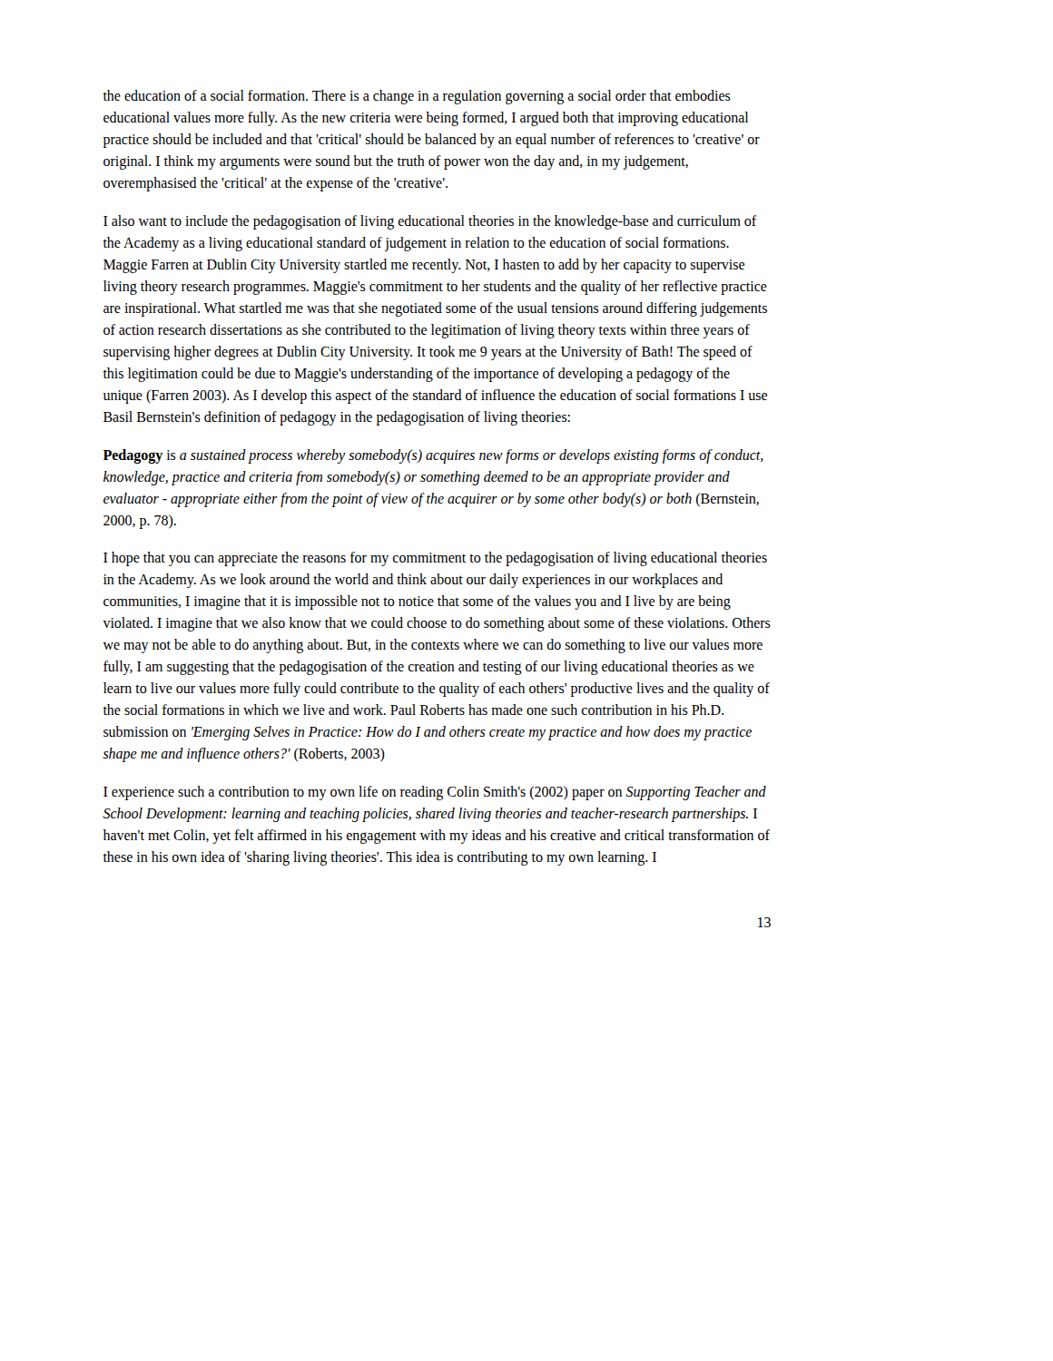the education of a social formation. There is a change in a regulation governing a social order that embodies educational values more fully. As the new criteria were being formed, I argued both that improving educational practice should be included and that 'critical' should be balanced by an equal number of references to 'creative' or original. I think my arguments were sound but the truth of power won the day and, in my judgement, overemphasised the 'critical' at the expense of the 'creative'.
I also want to include the pedagogisation of living educational theories in the knowledge-base and curriculum of the Academy as a living educational standard of judgement in relation to the education of social formations. Maggie Farren at Dublin City University startled me recently. Not, I hasten to add by her capacity to supervise living theory research programmes. Maggie's commitment to her students and the quality of her reflective practice are inspirational. What startled me was that she negotiated some of the usual tensions around differing judgements of action research dissertations as she contributed to the legitimation of living theory texts within three years of supervising higher degrees at Dublin City University. It took me 9 years at the University of Bath! The speed of this legitimation could be due to Maggie's understanding of the importance of developing a pedagogy of the unique (Farren 2003). As I develop this aspect of the standard of influence the education of social formations I use Basil Bernstein's definition of pedagogy in the pedagogisation of living theories:
Pedagogy is a sustained process whereby somebody(s) acquires new forms or develops existing forms of conduct, knowledge, practice and criteria from somebody(s) or something deemed to be an appropriate provider and evaluator - appropriate either from the point of view of the acquirer or by some other body(s) or both (Bernstein, 2000, p. 78).
I hope that you can appreciate the reasons for my commitment to the pedagogisation of living educational theories in the Academy. As we look around the world and think about our daily experiences in our workplaces and communities, I imagine that it is impossible not to notice that some of the values you and I live by are being violated. I imagine that we also know that we could choose to do something about some of these violations. Others we may not be able to do anything about. But, in the contexts where we can do something to live our values more fully, I am suggesting that the pedagogisation of the creation and testing of our living educational theories as we learn to live our values more fully could contribute to the quality of each others' productive lives and the quality of the social formations in which we live and work. Paul Roberts has made one such contribution in his Ph.D. submission on 'Emerging Selves in Practice: How do I and others create my practice and how does my practice shape me and influence others?' (Roberts, 2003)
I experience such a contribution to my own life on reading Colin Smith's (2002) paper on Supporting Teacher and School Development: learning and teaching policies, shared living theories and teacher-research partnerships. I haven't met Colin, yet felt affirmed in his engagement with my ideas and his creative and critical transformation of these in his own idea of 'sharing living theories'. This idea is contributing to my own learning. I
13